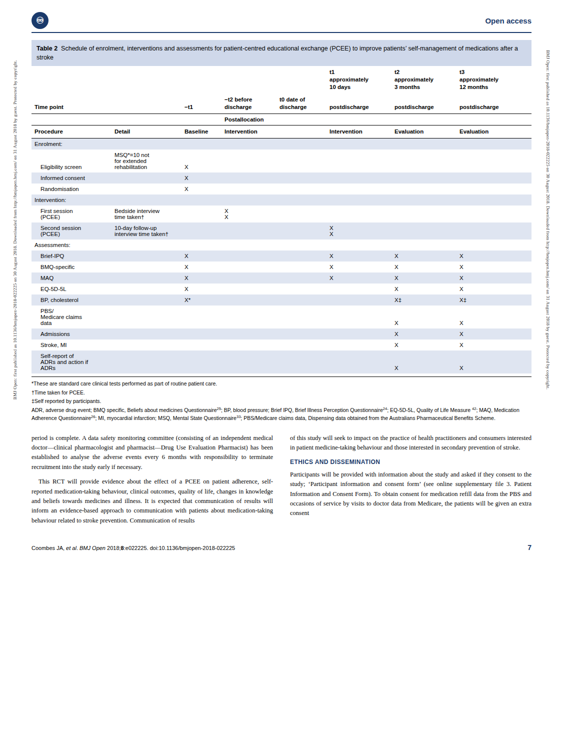BMJ Open: first published as 10.1136/bmjopen-2018-022225 on 30 August 2018. Downloaded from http://bmjopen.bmj.com/ on 31 August 2018 by guest. Protected by copyright.
♾
Open access
Table 2 Schedule of enrolment, interventions and assessments for patient-centred educational exchange (PCEE) to improve patients’ self-management of medications after a stroke
| | | | | | t1 approximately 10 days | t2 approximately 3 months | t3 approximately 12 months |
| --- | --- | --- | --- | --- | --- | --- | --- |
| Time point | | −t1 | −t2 before discharge | t0 date of discharge | postdischarge | postdischarge | postdischarge |
| | | | Postallocation |
| Procedure | Detail | Baseline | Intervention | | Intervention | Evaluation | Evaluation |
| Enrolment: |
| Eligibility screen | MSQ*=10 not for extended rehabilitation | X | | | | | |
| Informed consent | | X | | | | | |
| Randomisation | | X | | | | | |
| Intervention: |
| First session (PCEE) | Bedside interview time taken† | | X X | | | | |
| Second session (PCEE) | 10-day follow-up interview time taken† | | | | X X | | |
| Assessments: |
| Brief-IPQ | | X | | | X | X | X |
| BMQ-specific | | X | | | X | X | X |
| MAQ | | X | | | X | X | X |
| EQ-5D-5L | | X | | | | X | X |
| BP, cholesterol | | X* | | | | X‡ | X‡ |
| PBS/ Medicare claims data | | | | | | X | X |
| Admissions | | | | | | X | X |
| Stroke, MI | | | | | | X | X |
| Self-report of ADRs and action if ADRs | | | | | | X | X |
*These are standard care clinical tests performed as part of routine patient care.
†Time taken for PCEE.
‡Self reported by participants.
ADR, adverse drug event; BMQ specific, Beliefs about medicines Questionnaire25; BP, blood pressure; Brief IPQ, Brief Illness Perception Questionnaire24; EQ-5D-5L, Quality of Life Measure 42; MAQ, Medication Adherence Questionnaire26; MI, myocardial infarction; MSQ, Mental State Questionnaire33; PBS/Medicare claims data, Dispensing data obtained from the Australians Pharmaceutical Benefits Scheme.
period is complete. A data safety monitoring committee (consisting of an independent medical doctor—clinical pharmacologist and pharmacist—Drug Use Evaluation Pharmacist) has been established to analyse the adverse events every 6 months with responsibility to terminate recruitment into the study early if necessary.
This RCT will provide evidence about the effect of a PCEE on patient adherence, self-reported medication-taking behaviour, clinical outcomes, quality of life, changes in knowledge and beliefs towards medicines and illness. It is expected that communication of results will inform an evidence-based approach to communication with patients about medication-taking behaviour related to stroke prevention. Communication of results
of this study will seek to impact on the practice of health practitioners and consumers interested in patient medicine-taking behaviour and those interested in secondary prevention of stroke.
Ethics and dissemination
Participants will be provided with information about the study and asked if they consent to the study; ‘Participant information and consent form’ (see online supplementary file 3. Patient Information and Consent Form). To obtain consent for medication refill data from the PBS and occasions of service by visits to doctor data from Medicare, the patients will be given an extra consent
Coombes JA, et al. BMJ Open 2018;8:e022225. doi:10.1136/bmjopen-2018-022225
7
BMJ Open: first published as 10.1136/bmjopen-2018-022225 on 30 August 2018. Downloaded from http://bmjopen.bmj.com/ on 31 August 2018 by guest. Protected by copyright.